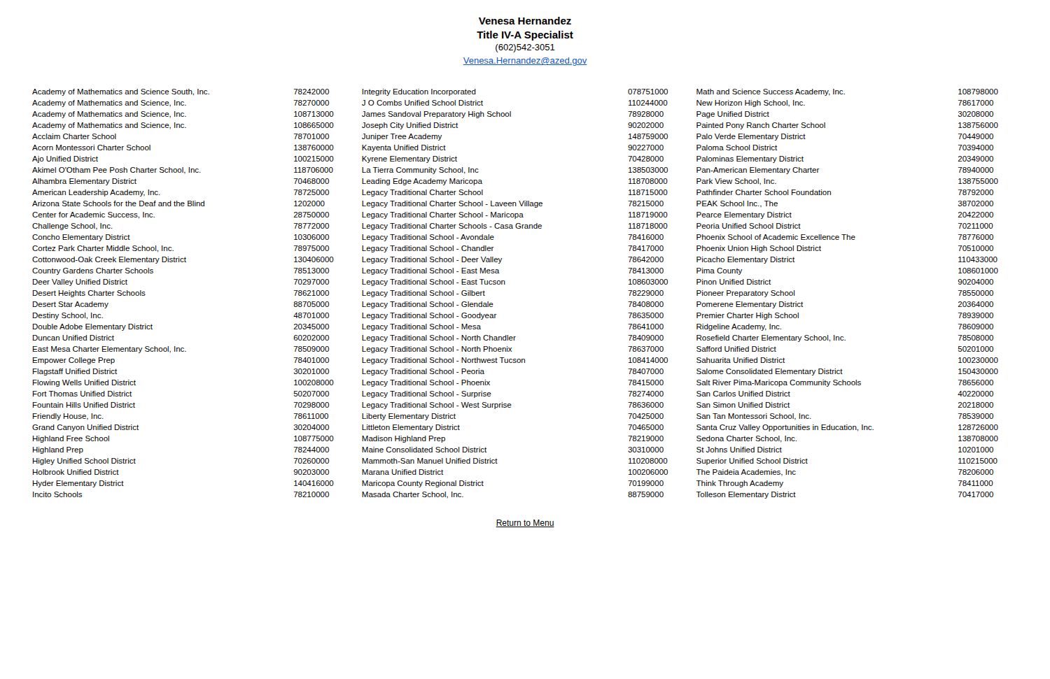Venesa Hernandez
Title IV-A Specialist
(602)542-3051
Venesa.Hernandez@azed.gov
| Academy of Mathematics and Science South, Inc. | 78242000 | Integrity Education Incorporated | 078751000 | Math and Science Success Academy, Inc. | 108798000 |
| Academy of Mathematics and Science, Inc. | 78270000 | J O Combs Unified School District | 110244000 | New Horizon High School, Inc. | 78617000 |
| Academy of Mathematics and Science, Inc. | 108713000 | James Sandoval Preparatory High School | 78928000 | Page Unified District | 30208000 |
| Academy of Mathematics and Science, Inc. | 108665000 | Joseph City Unified District | 90202000 | Painted Pony Ranch Charter School | 138756000 |
| Acclaim Charter School | 78701000 | Juniper Tree Academy | 148759000 | Palo Verde Elementary District | 70449000 |
| Acorn Montessori Charter School | 138760000 | Kayenta Unified District | 90227000 | Paloma School District | 70394000 |
| Ajo Unified District | 100215000 | Kyrene Elementary District | 70428000 | Palominas Elementary District | 20349000 |
| Akimel O'Otham Pee Posh Charter School, Inc. | 118706000 | La Tierra Community School, Inc | 138503000 | Pan-American Elementary Charter | 78940000 |
| Alhambra Elementary District | 70468000 | Leading Edge Academy Maricopa | 118708000 | Park View School, Inc. | 138755000 |
| American Leadership Academy, Inc. | 78725000 | Legacy Traditional Charter School | 118715000 | Pathfinder Charter School Foundation | 78792000 |
| Arizona State Schools for the Deaf and the Blind | 1202000 | Legacy Traditional Charter School - Laveen Village | 78215000 | PEAK School Inc., The | 38702000 |
| Center for Academic Success, Inc. | 28750000 | Legacy Traditional Charter School - Maricopa | 118719000 | Pearce Elementary District | 20422000 |
| Challenge School, Inc. | 78772000 | Legacy Traditional Charter Schools - Casa Grande | 118718000 | Peoria Unified School District | 70211000 |
| Concho Elementary District | 10306000 | Legacy Traditional School - Avondale | 78416000 | Phoenix School of Academic Excellence The | 78776000 |
| Cortez Park Charter Middle School, Inc. | 78975000 | Legacy Traditional School - Chandler | 78417000 | Phoenix Union High School District | 70510000 |
| Cottonwood-Oak Creek Elementary District | 130406000 | Legacy Traditional School - Deer Valley | 78642000 | Picacho Elementary District | 110433000 |
| Country Gardens Charter Schools | 78513000 | Legacy Traditional School - East Mesa | 78413000 | Pima County | 108601000 |
| Deer Valley Unified District | 70297000 | Legacy Traditional School - East Tucson | 108603000 | Pinon Unified District | 90204000 |
| Desert Heights Charter Schools | 78621000 | Legacy Traditional School - Gilbert | 78229000 | Pioneer Preparatory School | 78550000 |
| Desert Star Academy | 88705000 | Legacy Traditional School - Glendale | 78408000 | Pomerene Elementary District | 20364000 |
| Destiny School, Inc. | 48701000 | Legacy Traditional School - Goodyear | 78635000 | Premier Charter High School | 78939000 |
| Double Adobe Elementary District | 20345000 | Legacy Traditional School - Mesa | 78641000 | Ridgeline Academy, Inc. | 78609000 |
| Duncan Unified District | 60202000 | Legacy Traditional School - North Chandler | 78409000 | Rosefield Charter Elementary School, Inc. | 78508000 |
| East Mesa Charter Elementary School, Inc. | 78509000 | Legacy Traditional School - North Phoenix | 78637000 | Safford Unified District | 50201000 |
| Empower College Prep | 78401000 | Legacy Traditional School - Northwest Tucson | 108414000 | Sahuarita Unified District | 100230000 |
| Flagstaff Unified District | 30201000 | Legacy Traditional School - Peoria | 78407000 | Salome Consolidated Elementary District | 150430000 |
| Flowing Wells Unified District | 100208000 | Legacy Traditional School - Phoenix | 78415000 | Salt River Pima-Maricopa Community Schools | 78656000 |
| Fort Thomas Unified District | 50207000 | Legacy Traditional School - Surprise | 78274000 | San Carlos Unified District | 40220000 |
| Fountain Hills Unified District | 70298000 | Legacy Traditional School - West Surprise | 78636000 | San Simon Unified District | 20218000 |
| Friendly House, Inc. | 78611000 | Liberty Elementary District | 70425000 | San Tan Montessori School, Inc. | 78539000 |
| Grand Canyon Unified District | 30204000 | Littleton Elementary District | 70465000 | Santa Cruz Valley Opportunities in Education, Inc. | 128726000 |
| Highland Free School | 108775000 | Madison Highland Prep | 78219000 | Sedona Charter School, Inc. | 138708000 |
| Highland Prep | 78244000 | Maine Consolidated School District | 30310000 | St Johns Unified District | 10201000 |
| Higley Unified School District | 70260000 | Mammoth-San Manuel Unified District | 110208000 | Superior Unified School District | 110215000 |
| Holbrook Unified District | 90203000 | Marana Unified District | 100206000 | The Paideia Academies, Inc | 78206000 |
| Hyder Elementary District | 140416000 | Maricopa County Regional District | 70199000 | Think Through Academy | 78411000 |
| Incito Schools | 78210000 | Masada Charter School, Inc. | 88759000 | Tolleson Elementary District | 70417000 |
Return to Menu